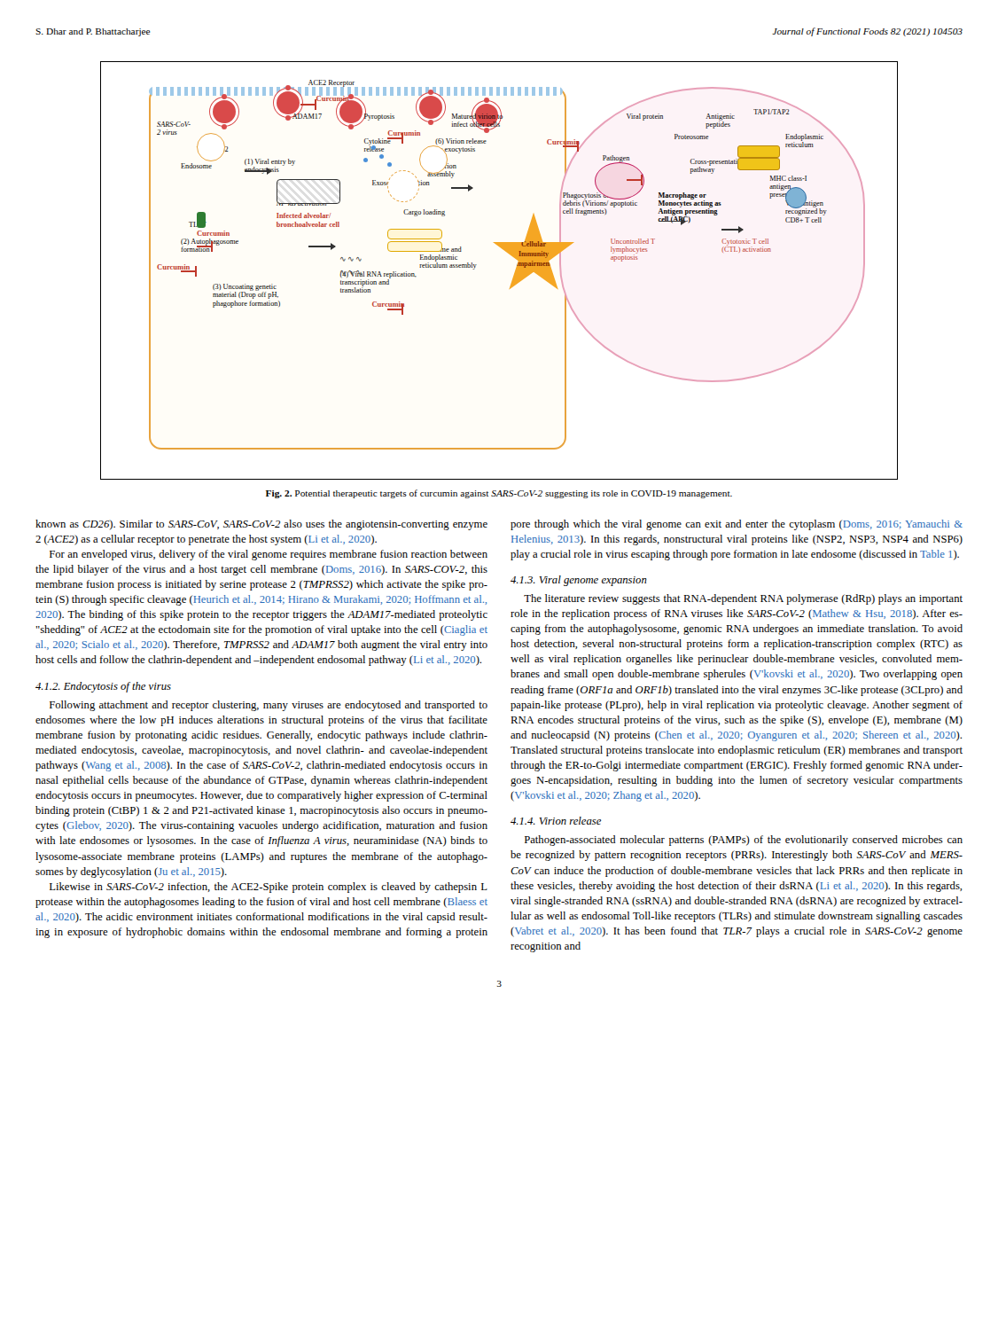S. Dhar and P. Bhattacharjee
Journal of Functional Foods 82 (2021) 104503
ACE2 Receptor
Curcumin
ADAM17
Pyroptosis
Matured virion to
infect other cells
SARS-CoV-
2 virus
TMPRSS2
Cytokine
release
Curcumin
(6) Virion release
by exocytosis
Endosome
(1) Viral entry by
endocytosis
(5) Virion
assembly
Exosome formation
NF-kB activation
Infected alveolar/
bronchoalveolar cell
Cargo loading
TLR7
(2) Autophagosome
formation
Curcumin
Curcumin
(3) Uncoating genetic
material (Drop off pH,
phagophore formation)
(4) Viral RNA replication,
transcription and
translation
Curcumin
Ribosome and
Endoplasmic
reticulum assembly
Curcumin
Viral protein
Antigenic
peptides
TAP1/TAP2
Endoplasmic
reticulum
Proteosome
Pathogen
Cross-presentation
pathway
Curcumin
Endosome
MHC class-I
antigen
presentation
Phagocytosis of viral
debris (Virions/ apoptotic
cell fragments)
Macrophage or
Monocytes acting as
Antigen presenting
cell (APC)
Viral antigen
recognized by
CD8+ T cell
Uncontrolled T
lymphocytes
apoptosis
Cytotoxic T cell
(CTL) activation
Cellular
Immunity
Impairment
∿∿∿
∿∿∿
Fig. 2. Potential therapeutic targets of curcumin against SARS-CoV-2 suggesting its role in COVID-19 management.
known as CD26). Similar to SARS-CoV, SARS-CoV-2 also uses the angiotensin-converting enzyme 2 (ACE2) as a cellular receptor to penetrate the host system (Li et al., 2020).
For an enveloped virus, delivery of the viral genome requires membrane fusion reaction between the lipid bilayer of the virus and a host target cell membrane (Doms, 2016). In SARS-COV-2, this membrane fusion process is initiated by serine protease 2 (TMPRSS2) which activate the spike protein (S) through specific cleavage (Heurich et al., 2014; Hirano & Murakami, 2020; Hoffmann et al., 2020). The binding of this spike protein to the receptor triggers the ADAM17-mediated proteolytic "shedding" of ACE2 at the ectodomain site for the promotion of viral uptake into the cell (Ciaglia et al., 2020; Scialo et al., 2020). Therefore, TMPRSS2 and ADAM17 both augment the viral entry into host cells and follow the clathrin-dependent and –independent endosomal pathway (Li et al., 2020).
4.1.2. Endocytosis of the virus
Following attachment and receptor clustering, many viruses are endocytosed and transported to endosomes where the low pH induces alterations in structural proteins of the virus that facilitate membrane fusion by protonating acidic residues. Generally, endocytic pathways include clathrin-mediated endocytosis, caveolae, macropinocytosis, and novel clathrin- and caveolae-independent pathways (Wang et al., 2008). In the case of SARS-CoV-2, clathrin-mediated endocytosis occurs in nasal epithelial cells because of the abundance of GTPase, dynamin whereas clathrin-independent endocytosis occurs in pneumocytes. However, due to comparatively higher expression of C-terminal binding protein (CtBP) 1 & 2 and P21-activated kinase 1, macropinocytosis also occurs in pneumocytes (Glebov, 2020). The virus-containing vacuoles undergo acidification, maturation and fusion with late endosomes or lysosomes. In the case of Influenza A virus, neuraminidase (NA) binds to lysosome-associate membrane proteins (LAMPs) and ruptures the membrane of the autophagosomes by deglycosylation (Ju et al., 2015).
Likewise in SARS-CoV-2 infection, the ACE2-Spike protein complex is cleaved by cathepsin L protease within the autophagosomes leading to the fusion of viral and host cell membrane (Blaess et al., 2020). The acidic environment initiates conformational modifications in the viral capsid resulting in exposure of hydrophobic domains within the endosomal membrane and forming a protein pore through which the viral genome can exit and enter the cytoplasm (Doms, 2016; Yamauchi & Helenius, 2013). In this regards, nonstructural viral proteins like (NSP2, NSP3, NSP4 and NSP6) play a crucial role in virus escaping through pore formation in late endosome (discussed in Table 1).
4.1.3. Viral genome expansion
The literature review suggests that RNA-dependent RNA polymerase (RdRp) plays an important role in the replication process of RNA viruses like SARS-CoV-2 (Mathew & Hsu, 2018). After escaping from the autophagolysosome, genomic RNA undergoes an immediate translation. To avoid host detection, several non-structural proteins form a replication-transcription complex (RTC) as well as viral replication organelles like perinuclear double-membrane vesicles, convoluted membranes and small open double-membrane spherules (V'kovski et al., 2020). Two overlapping open reading frame (ORF1a and ORF1b) translated into the viral enzymes 3C-like protease (3CLpro) and papain-like protease (PLpro), help in viral replication via proteolytic cleavage. Another segment of RNA encodes structural proteins of the virus, such as the spike (S), envelope (E), membrane (M) and nucleocapsid (N) proteins (Chen et al., 2020; Oyanguren et al., 2020; Shereen et al., 2020). Translated structural proteins translocate into endoplasmic reticulum (ER) membranes and transport through the ER-to-Golgi intermediate compartment (ERGIC). Freshly formed genomic RNA undergoes N-encapsidation, resulting in budding into the lumen of secretory vesicular compartments (V'kovski et al., 2020; Zhang et al., 2020).
4.1.4. Virion release
Pathogen-associated molecular patterns (PAMPs) of the evolutionarily conserved microbes can be recognized by pattern recognition receptors (PRRs). Interestingly both SARS-CoV and MERS-CoV can induce the production of double-membrane vesicles that lack PRRs and then replicate in these vesicles, thereby avoiding the host detection of their dsRNA (Li et al., 2020). In this regards, viral single-stranded RNA (ssRNA) and double-stranded RNA (dsRNA) are recognized by extracellular as well as endosomal Toll-like receptors (TLRs) and stimulate downstream signalling cascades (Vabret et al., 2020). It has been found that TLR-7 plays a crucial role in SARS-CoV-2 genome recognition and
3